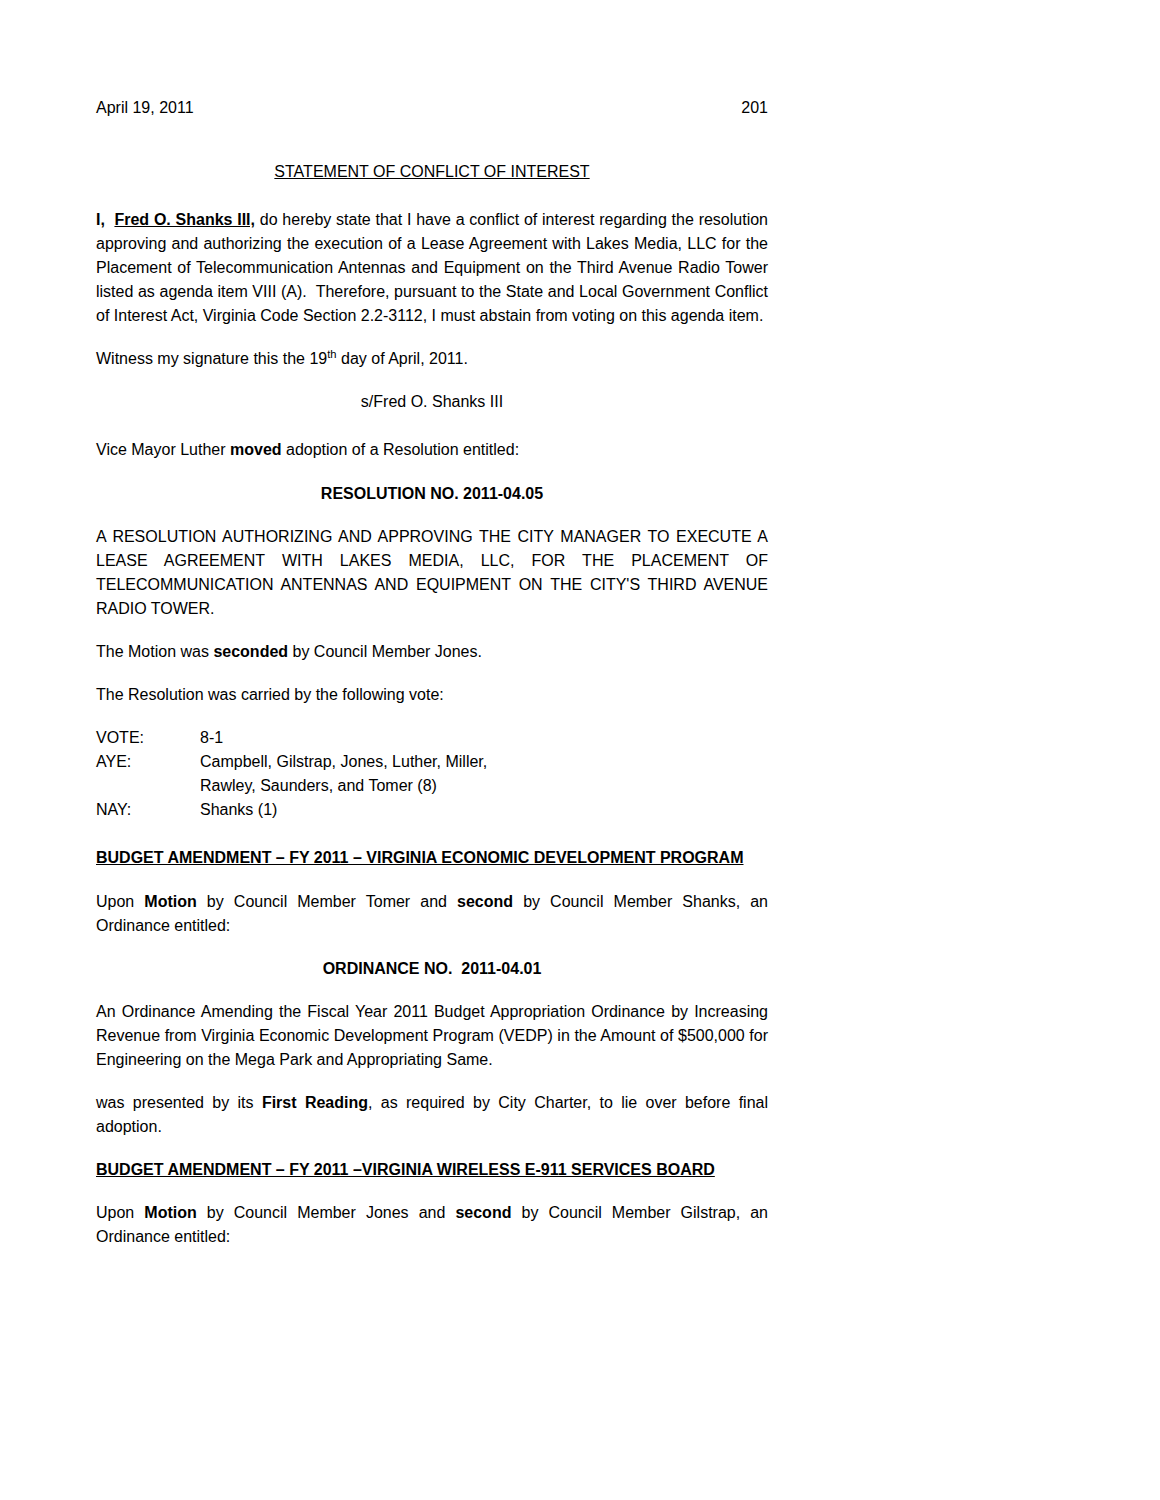April 19, 2011 201
STATEMENT OF CONFLICT OF INTEREST
I, Fred O. Shanks III, do hereby state that I have a conflict of interest regarding the resolution approving and authorizing the execution of a Lease Agreement with Lakes Media, LLC for the Placement of Telecommunication Antennas and Equipment on the Third Avenue Radio Tower listed as agenda item VIII (A). Therefore, pursuant to the State and Local Government Conflict of Interest Act, Virginia Code Section 2.2-3112, I must abstain from voting on this agenda item.
Witness my signature this the 19th day of April, 2011.
s/Fred O. Shanks III
Vice Mayor Luther moved adoption of a Resolution entitled:
RESOLUTION NO. 2011-04.05
A RESOLUTION AUTHORIZING AND APPROVING THE CITY MANAGER TO EXECUTE A LEASE AGREEMENT WITH LAKES MEDIA, LLC, FOR THE PLACEMENT OF TELECOMMUNICATION ANTENNAS AND EQUIPMENT ON THE CITY'S THIRD AVENUE RADIO TOWER.
The Motion was seconded by Council Member Jones.
The Resolution was carried by the following vote:
| VOTE: | 8-1 |
| AYE: | Campbell, Gilstrap, Jones, Luther, Miller, Rawley, Saunders, and Tomer (8) |
| NAY: | Shanks (1) |
BUDGET AMENDMENT – FY 2011 – VIRGINIA ECONOMIC DEVELOPMENT PROGRAM
Upon Motion by Council Member Tomer and second by Council Member Shanks, an Ordinance entitled:
ORDINANCE NO. 2011-04.01
An Ordinance Amending the Fiscal Year 2011 Budget Appropriation Ordinance by Increasing Revenue from Virginia Economic Development Program (VEDP) in the Amount of $500,000 for Engineering on the Mega Park and Appropriating Same.
was presented by its First Reading, as required by City Charter, to lie over before final adoption.
BUDGET AMENDMENT – FY 2011 –VIRGINIA WIRELESS E-911 SERVICES BOARD
Upon Motion by Council Member Jones and second by Council Member Gilstrap, an Ordinance entitled: